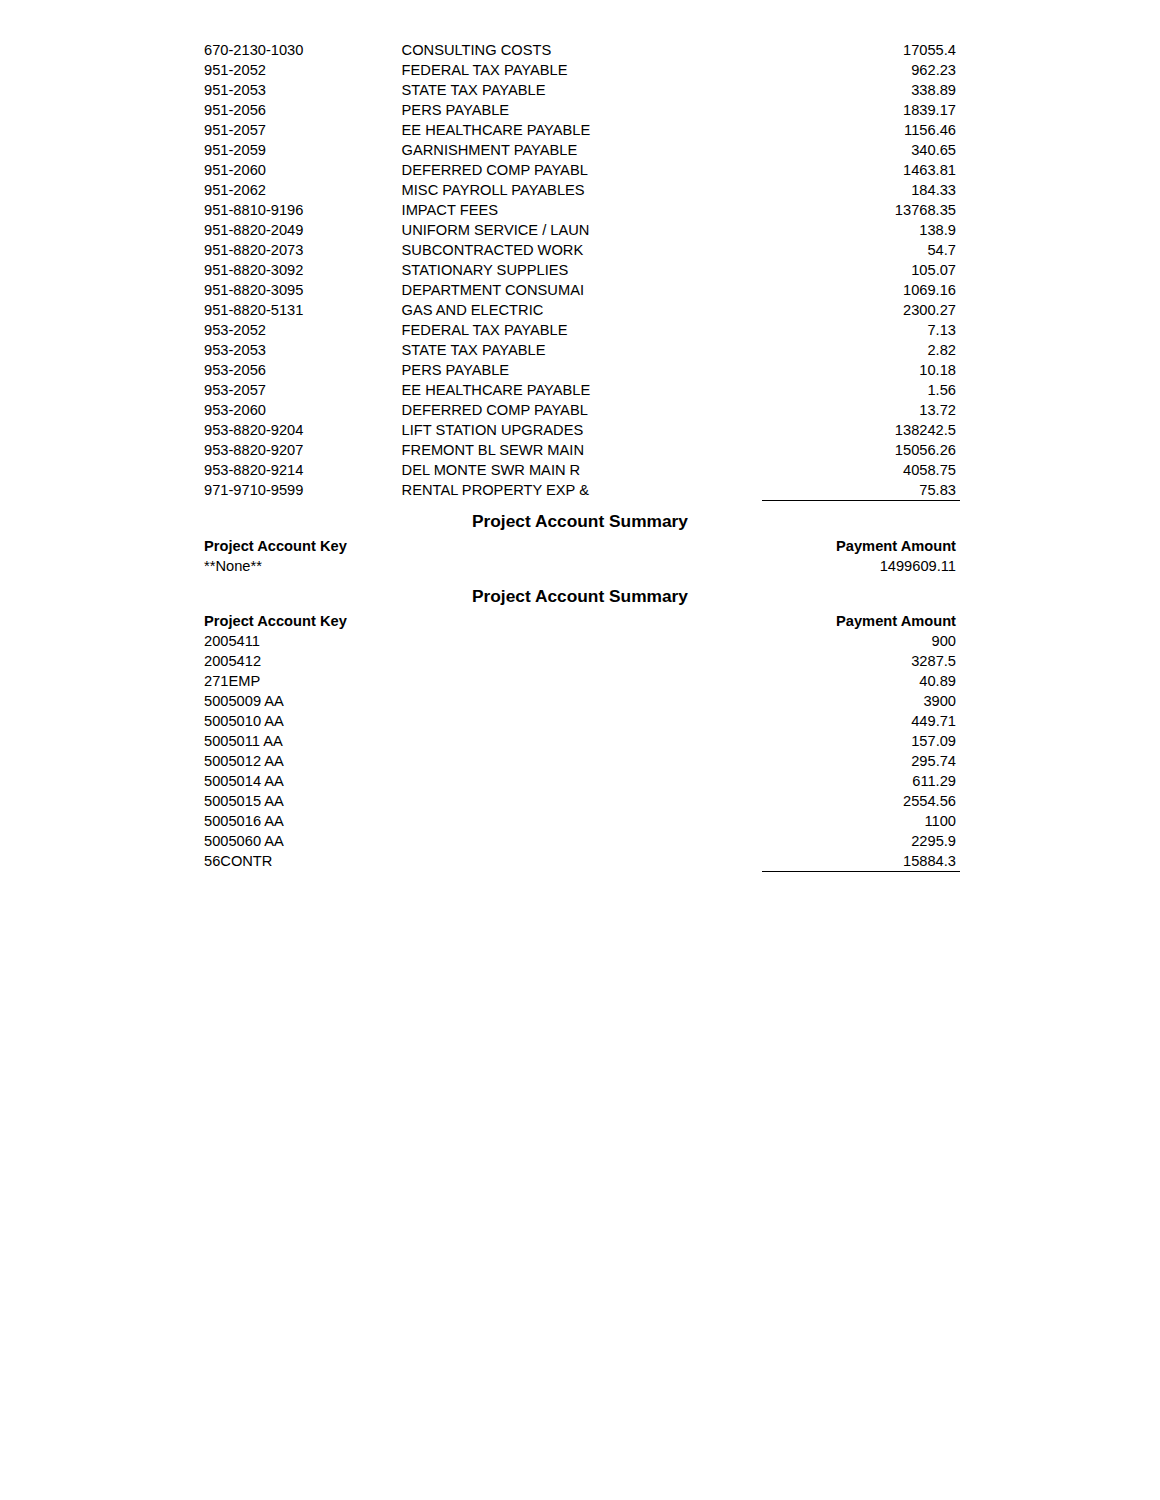| 670-2130-1030 | CONSULTING COSTS | 17055.4 |
| 951-2052 | FEDERAL TAX PAYABLE | 962.23 |
| 951-2053 | STATE TAX PAYABLE | 338.89 |
| 951-2056 | PERS PAYABLE | 1839.17 |
| 951-2057 | EE HEALTHCARE PAYABLE | 1156.46 |
| 951-2059 | GARNISHMENT PAYABLE | 340.65 |
| 951-2060 | DEFERRED COMP PAYABL | 1463.81 |
| 951-2062 | MISC PAYROLL PAYABLES | 184.33 |
| 951-8810-9196 | IMPACT FEES | 13768.35 |
| 951-8820-2049 | UNIFORM SERVICE / LAUN | 138.9 |
| 951-8820-2073 | SUBCONTRACTED WORK | 54.7 |
| 951-8820-3092 | STATIONARY SUPPLIES | 105.07 |
| 951-8820-3095 | DEPARTMENT CONSUMAI | 1069.16 |
| 951-8820-5131 | GAS AND ELECTRIC | 2300.27 |
| 953-2052 | FEDERAL TAX PAYABLE | 7.13 |
| 953-2053 | STATE TAX PAYABLE | 2.82 |
| 953-2056 | PERS PAYABLE | 10.18 |
| 953-2057 | EE HEALTHCARE PAYABLE | 1.56 |
| 953-2060 | DEFERRED COMP PAYABL | 13.72 |
| 953-8820-9204 | LIFT STATION UPGRADES | 138242.5 |
| 953-8820-9207 | FREMONT BL SEWR MAIN | 15056.26 |
| 953-8820-9214 | DEL MONTE SWR MAIN R | 4058.75 |
| 971-9710-9599 | RENTAL PROPERTY EXP & | 75.83 |
| Project Account Summary |
| Project Account Key | Payment Amount |
| **None** | 1499609.11 |
| Project Account Summary |
| Project Account Key | Payment Amount |
| 2005411 | 900 |
| 2005412 | 3287.5 |
| 271EMP | 40.89 |
| 5005009 AA | 3900 |
| 5005010 AA | 449.71 |
| 5005011 AA | 157.09 |
| 5005012 AA | 295.74 |
| 5005014 AA | 611.29 |
| 5005015 AA | 2554.56 |
| 5005016 AA | 1100 |
| 5005060 AA | 2295.9 |
| 56CONTR | 15884.3 |